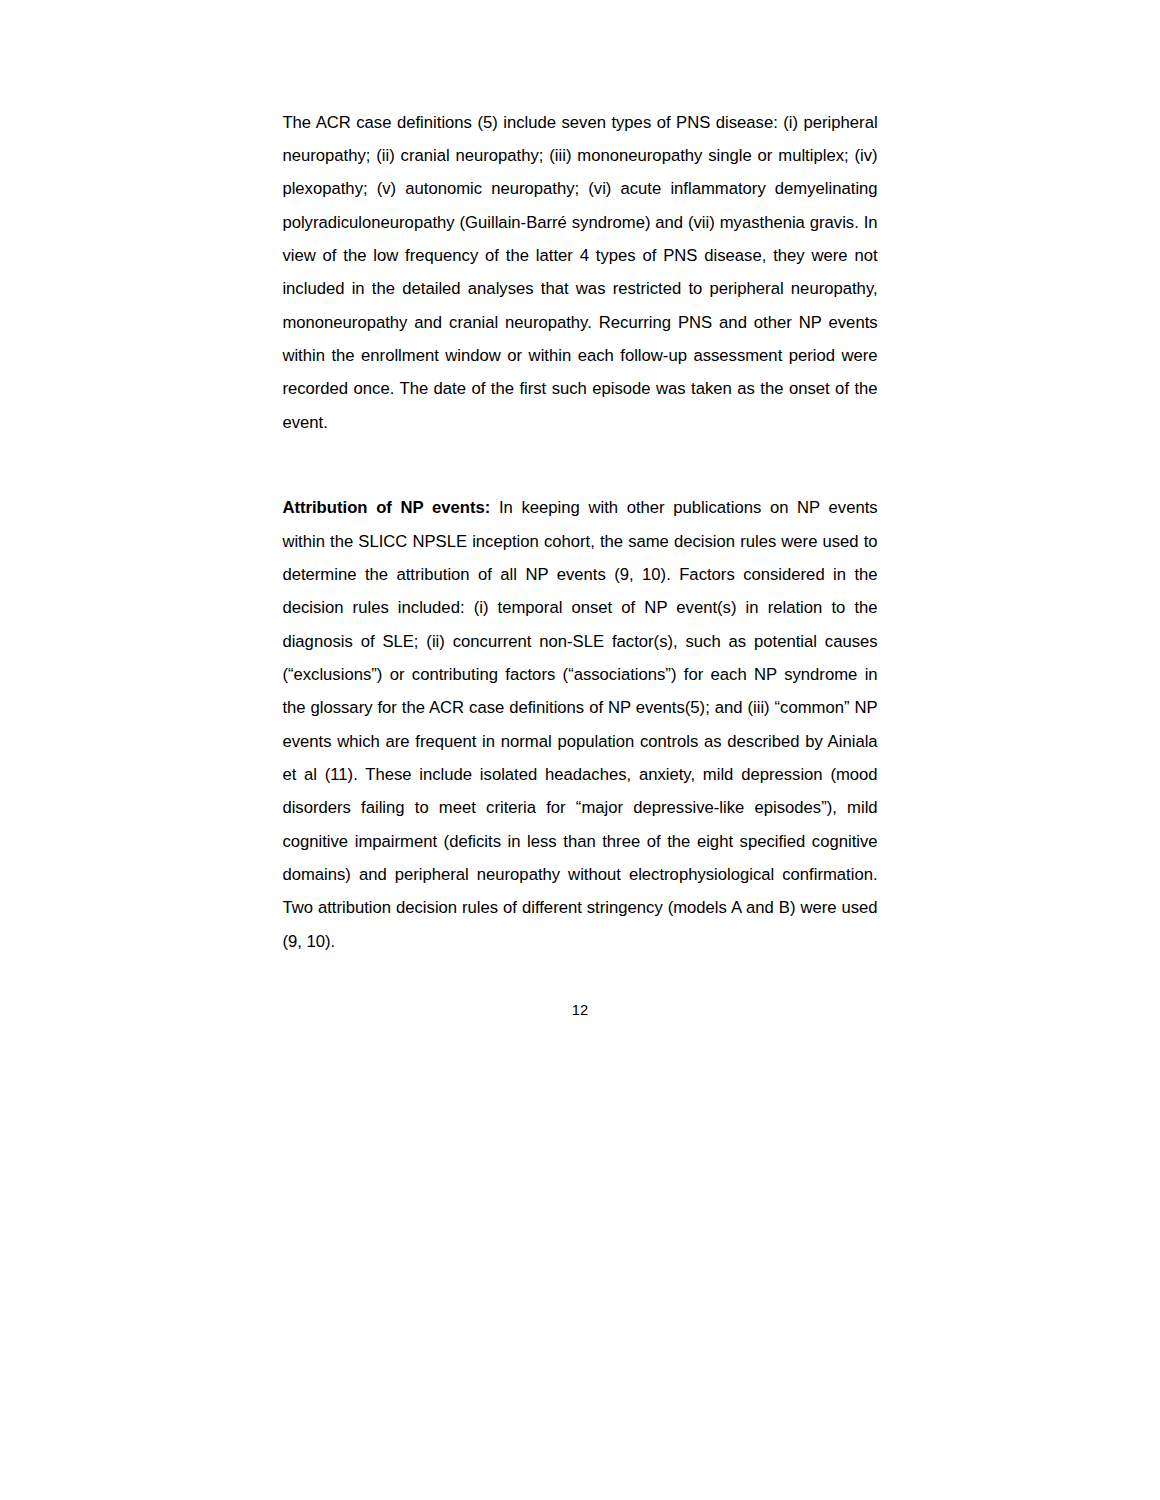The ACR case definitions (5) include seven types of PNS disease: (i) peripheral neuropathy; (ii) cranial neuropathy; (iii) mononeuropathy single or multiplex; (iv) plexopathy; (v) autonomic neuropathy; (vi) acute inflammatory demyelinating polyradiculoneuropathy (Guillain-Barré syndrome) and (vii) myasthenia gravis. In view of the low frequency of the latter 4 types of PNS disease, they were not included in the detailed analyses that was restricted to peripheral neuropathy, mononeuropathy and cranial neuropathy. Recurring PNS and other NP events within the enrollment window or within each follow-up assessment period were recorded once. The date of the first such episode was taken as the onset of the event.
Attribution of NP events: In keeping with other publications on NP events within the SLICC NPSLE inception cohort, the same decision rules were used to determine the attribution of all NP events (9, 10). Factors considered in the decision rules included: (i) temporal onset of NP event(s) in relation to the diagnosis of SLE; (ii) concurrent non-SLE factor(s), such as potential causes (“exclusions”) or contributing factors (“associations”) for each NP syndrome in the glossary for the ACR case definitions of NP events(5); and (iii) “common” NP events which are frequent in normal population controls as described by Ainiala et al (11). These include isolated headaches, anxiety, mild depression (mood disorders failing to meet criteria for “major depressive-like episodes”), mild cognitive impairment (deficits in less than three of the eight specified cognitive domains) and peripheral neuropathy without electrophysiological confirmation. Two attribution decision rules of different stringency (models A and B) were used (9, 10).
12